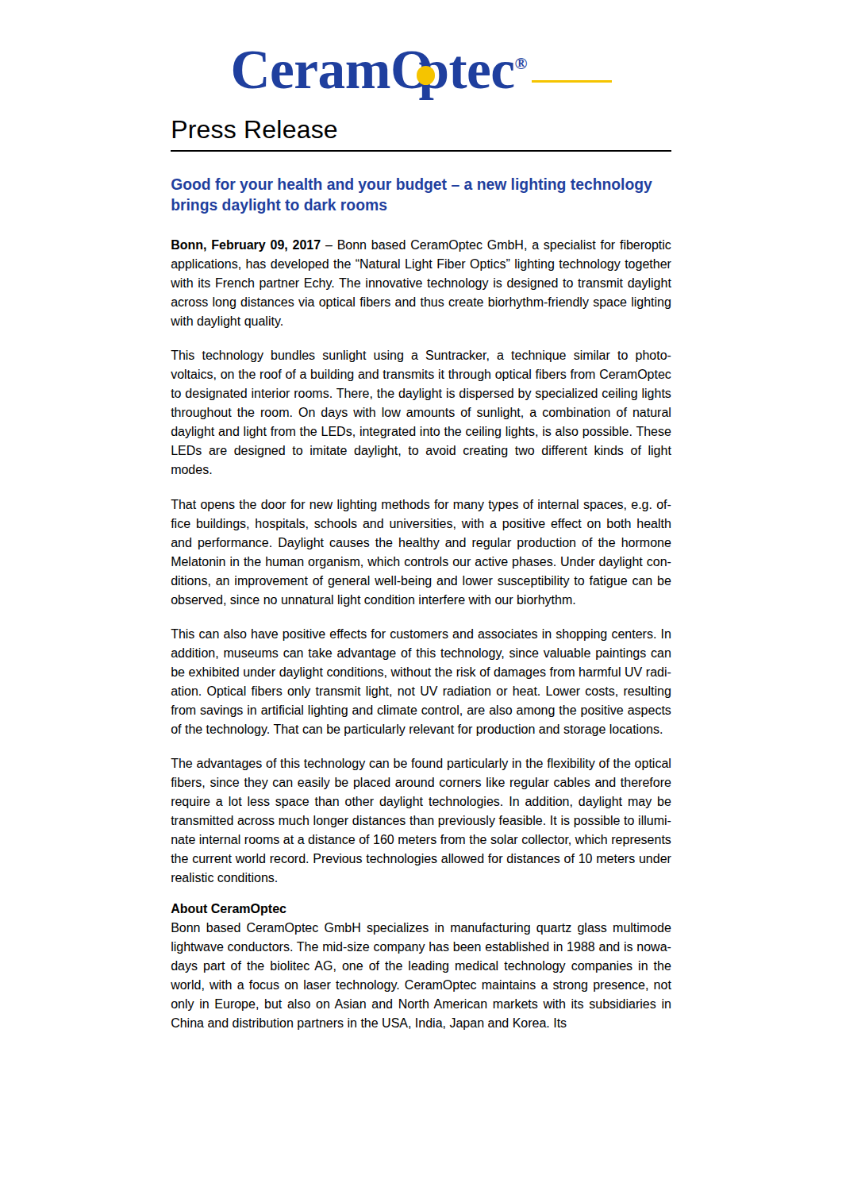CeramOptec®
Press Release
Good for your health and your budget – a new lighting technology brings daylight to dark rooms
Bonn, February 09, 2017 – Bonn based CeramOptec GmbH, a specialist for fiberoptic applications, has developed the “Natural Light Fiber Optics” lighting technology together with its French partner Echy. The innovative technology is designed to transmit daylight across long distances via optical fibers and thus create biorhythm-friendly space lighting with daylight quality.
This technology bundles sunlight using a Suntracker, a technique similar to photovoltaics, on the roof of a building and transmits it through optical fibers from CeramOptec to designated interior rooms. There, the daylight is dispersed by specialized ceiling lights throughout the room. On days with low amounts of sunlight, a combination of natural daylight and light from the LEDs, integrated into the ceiling lights, is also possible. These LEDs are designed to imitate daylight, to avoid creating two different kinds of light modes.
That opens the door for new lighting methods for many types of internal spaces, e.g. office buildings, hospitals, schools and universities, with a positive effect on both health and performance. Daylight causes the healthy and regular production of the hormone Melatonin in the human organism, which controls our active phases. Under daylight conditions, an improvement of general well-being and lower susceptibility to fatigue can be observed, since no unnatural light condition interfere with our biorhythm.
This can also have positive effects for customers and associates in shopping centers. In addition, museums can take advantage of this technology, since valuable paintings can be exhibited under daylight conditions, without the risk of damages from harmful UV radiation. Optical fibers only transmit light, not UV radiation or heat. Lower costs, resulting from savings in artificial lighting and climate control, are also among the positive aspects of the technology. That can be particularly relevant for production and storage locations.
The advantages of this technology can be found particularly in the flexibility of the optical fibers, since they can easily be placed around corners like regular cables and therefore require a lot less space than other daylight technologies. In addition, daylight may be transmitted across much longer distances than previously feasible. It is possible to illuminate internal rooms at a distance of 160 meters from the solar collector, which represents the current world record. Previous technologies allowed for distances of 10 meters under realistic conditions.
About CeramOptec
Bonn based CeramOptec GmbH specializes in manufacturing quartz glass multimode lightwave conductors. The mid-size company has been established in 1988 and is nowadays part of the biolitec AG, one of the leading medical technology companies in the world, with a focus on laser technology. CeramOptec maintains a strong presence, not only in Europe, but also on Asian and North American markets with its subsidiaries in China and distribution partners in the USA, India, Japan and Korea. Its